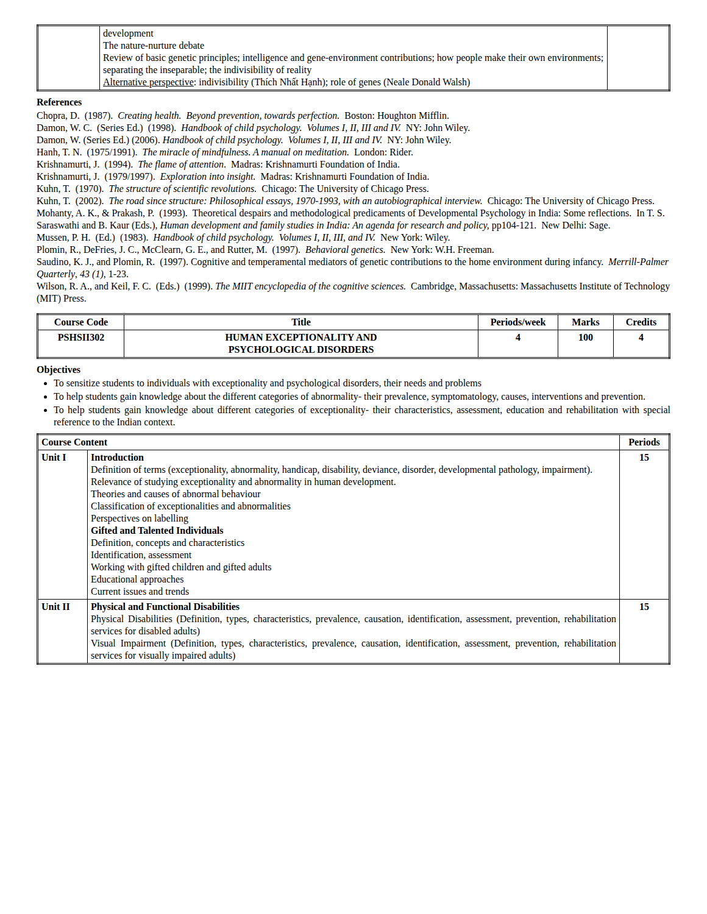| | development The nature-nurture debate Review of basic genetic principles; intelligence and gene-environment contributions; how people make their own environments; separating the inseparable; the indivisibility of reality Alternative perspective : indivisibility (Thích Nhất Hạnh); role of genes (Neale Donald Walsh) | |
References
Chopra, D. (1987). Creating health. Beyond prevention, towards perfection. Boston: Houghton Mifflin.
Damon, W. C. (Series Ed.) (1998). Handbook of child psychology. Volumes I, II, III and IV. NY: John Wiley.
Damon, W. (Series Ed.) (2006). Handbook of child psychology. Volumes I, II, III and IV. NY: John Wiley.
Hanh, T. N. (1975/1991). The miracle of mindfulness. A manual on meditation. London: Rider.
Krishnamurti, J. (1994). The flame of attention. Madras: Krishnamurti Foundation of India.
Krishnamurti, J. (1979/1997). Exploration into insight. Madras: Krishnamurti Foundation of India.
Kuhn, T. (1970). The structure of scientific revolutions. Chicago: The University of Chicago Press.
Kuhn, T. (2002). The road since structure: Philosophical essays, 1970-1993, with an autobiographical interview. Chicago: The University of Chicago Press.
Mohanty, A. K., & Prakash, P. (1993). Theoretical despairs and methodological predicaments of Developmental Psychology in India: Some reflections. In T. S. Saraswathi and B. Kaur (Eds.), Human development and family studies in India: An agenda for research and policy, pp104-121. New Delhi: Sage.
Mussen, P. H. (Ed.) (1983). Handbook of child psychology. Volumes I, II, III, and IV. New York: Wiley.
Plomin, R., DeFries, J. C., McClearn, G. E., and Rutter, M. (1997). Behavioral genetics. New York: W.H. Freeman.
Saudino, K. J., and Plomin, R. (1997). Cognitive and temperamental mediators of genetic contributions to the home environment during infancy. Merrill-Palmer Quarterly, 43 (1), 1-23.
Wilson, R. A., and Keil, F. C. (Eds.) (1999). The MIIT encyclopedia of the cognitive sciences. Cambridge, Massachusetts: Massachusetts Institute of Technology (MIT) Press.
| Course Code | Title | Periods/week | Marks | Credits |
| --- | --- | --- | --- | --- |
| PSHSII302 | HUMAN EXCEPTIONALITY AND PSYCHOLOGICAL DISORDERS | 4 | 100 | 4 |
Objectives
To sensitize students to individuals with exceptionality and psychological disorders, their needs and problems
To help students gain knowledge about the different categories of abnormality- their prevalence, symptomatology, causes, interventions and prevention.
To help students gain knowledge about different categories of exceptionality- their characteristics, assessment, education and rehabilitation with special reference to the Indian context.
| Course Content | Periods |
| Unit I | Introduction Definition of terms (exceptionality, abnormality, handicap, disability, deviance, disorder, developmental pathology, impairment). Relevance of studying exceptionality and abnormality in human development. Theories and causes of abnormal behaviour Classification of exceptionalities and abnormalities Perspectives on labelling Gifted and Talented Individuals Definition, concepts and characteristics Identification, assessment Working with gifted children and gifted adults Educational approaches Current issues and trends | 15 |
| Unit II | Physical and Functional Disabilities Physical Disabilities (Definition, types, characteristics, prevalence, causation, identification, assessment, prevention, rehabilitation services for disabled adults) Visual Impairment (Definition, types, characteristics, prevalence, causation, identification, assessment, prevention, rehabilitation services for visually impaired adults) | 15 |